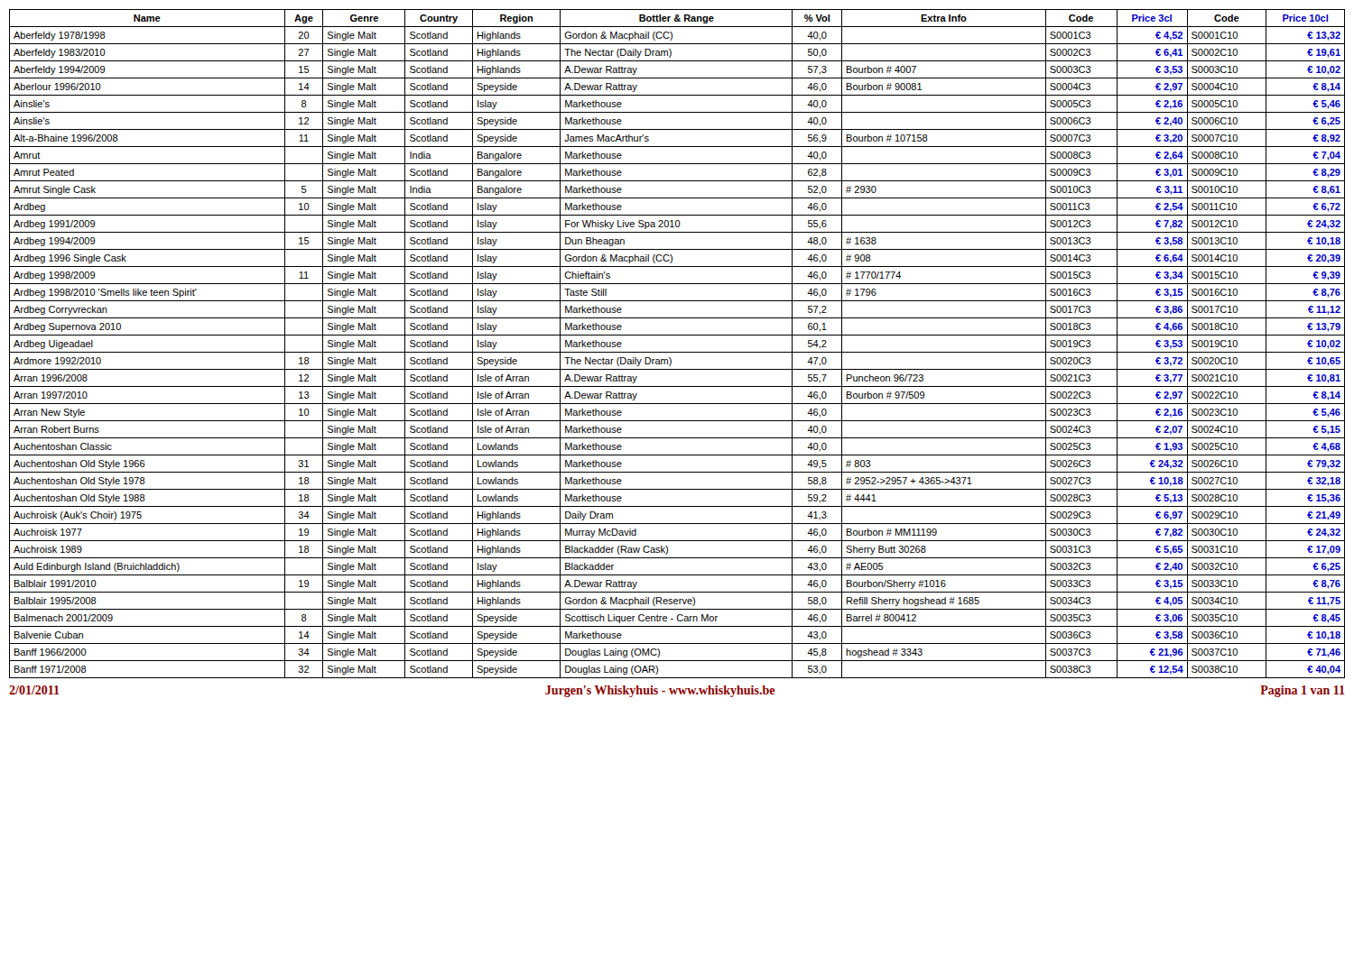| Name | Age | Genre | Country | Region | Bottler & Range | % Vol | Extra Info | Code | Price 3cl | Code | Price 10cl |
| --- | --- | --- | --- | --- | --- | --- | --- | --- | --- | --- | --- |
| Aberfeldy 1978/1998 | 20 | Single Malt | Scotland | Highlands | Gordon & Macphail (CC) | 40,0 | | S0001C3 | € 4,52 | S0001C10 | € 13,32 |
| Aberfeldy 1983/2010 | 27 | Single Malt | Scotland | Highlands | The Nectar (Daily Dram) | 50,0 | | S0002C3 | € 6,41 | S0002C10 | € 19,61 |
| Aberfeldy 1994/2009 | 15 | Single Malt | Scotland | Highlands | A.Dewar Rattray | 57,3 | Bourbon # 4007 | S0003C3 | € 3,53 | S0003C10 | € 10,02 |
| Aberlour 1996/2010 | 14 | Single Malt | Scotland | Speyside | A.Dewar Rattray | 46,0 | Bourbon # 90081 | S0004C3 | € 2,97 | S0004C10 | € 8,14 |
| Ainslie's | 8 | Single Malt | Scotland | Islay | Markethouse | 40,0 | | S0005C3 | € 2,16 | S0005C10 | € 5,46 |
| Ainslie's | 12 | Single Malt | Scotland | Speyside | Markethouse | 40,0 | | S0006C3 | € 2,40 | S0006C10 | € 6,25 |
| Alt-a-Bhaine 1996/2008 | 11 | Single Malt | Scotland | Speyside | James MacArthur's | 56,9 | Bourbon # 107158 | S0007C3 | € 3,20 | S0007C10 | € 8,92 |
| Amrut | | Single Malt | India | Bangalore | Markethouse | 40,0 | | S0008C3 | € 2,64 | S0008C10 | € 7,04 |
| Amrut Peated | | Single Malt | Scotland | Bangalore | Markethouse | 62,8 | | S0009C3 | € 3,01 | S0009C10 | € 8,29 |
| Amrut Single Cask | 5 | Single Malt | India | Bangalore | Markethouse | 52,0 | # 2930 | S0010C3 | € 3,11 | S0010C10 | € 8,61 |
| Ardbeg | 10 | Single Malt | Scotland | Islay | Markethouse | 46,0 | | S0011C3 | € 2,54 | S0011C10 | € 6,72 |
| Ardbeg 1991/2009 | | Single Malt | Scotland | Islay | For Whisky Live Spa 2010 | 55,6 | | S0012C3 | € 7,82 | S0012C10 | € 24,32 |
| Ardbeg 1994/2009 | 15 | Single Malt | Scotland | Islay | Dun Bheagan | 48,0 | # 1638 | S0013C3 | € 3,58 | S0013C10 | € 10,18 |
| Ardbeg 1996 Single Cask | | Single Malt | Scotland | Islay | Gordon & Macphail (CC) | 46,0 | # 908 | S0014C3 | € 6,64 | S0014C10 | € 20,39 |
| Ardbeg 1998/2009 | 11 | Single Malt | Scotland | Islay | Chieftain's | 46,0 | # 1770/1774 | S0015C3 | € 3,34 | S0015C10 | € 9,39 |
| Ardbeg 1998/2010 'Smells like teen Spirit' | | Single Malt | Scotland | Islay | Taste Still | 46,0 | # 1796 | S0016C3 | € 3,15 | S0016C10 | € 8,76 |
| Ardbeg Corryvreckan | | Single Malt | Scotland | Islay | Markethouse | 57,2 | | S0017C3 | € 3,86 | S0017C10 | € 11,12 |
| Ardbeg Supernova 2010 | | Single Malt | Scotland | Islay | Markethouse | 60,1 | | S0018C3 | € 4,66 | S0018C10 | € 13,79 |
| Ardbeg Uigeadael | | Single Malt | Scotland | Islay | Markethouse | 54,2 | | S0019C3 | € 3,53 | S0019C10 | € 10,02 |
| Ardmore 1992/2010 | 18 | Single Malt | Scotland | Speyside | The Nectar (Daily Dram) | 47,0 | | S0020C3 | € 3,72 | S0020C10 | € 10,65 |
| Arran 1996/2008 | 12 | Single Malt | Scotland | Isle of Arran | A.Dewar Rattray | 55,7 | Puncheon 96/723 | S0021C3 | € 3,77 | S0021C10 | € 10,81 |
| Arran 1997/2010 | 13 | Single Malt | Scotland | Isle of Arran | A.Dewar Rattray | 46,0 | Bourbon # 97/509 | S0022C3 | € 2,97 | S0022C10 | € 8,14 |
| Arran New Style | 10 | Single Malt | Scotland | Isle of Arran | Markethouse | 46,0 | | S0023C3 | € 2,16 | S0023C10 | € 5,46 |
| Arran Robert Burns | | Single Malt | Scotland | Isle of Arran | Markethouse | 40,0 | | S0024C3 | € 2,07 | S0024C10 | € 5,15 |
| Auchentoshan Classic | | Single Malt | Scotland | Lowlands | Markethouse | 40,0 | | S0025C3 | € 1,93 | S0025C10 | € 4,68 |
| Auchentoshan Old Style 1966 | 31 | Single Malt | Scotland | Lowlands | Markethouse | 49,5 | # 803 | S0026C3 | € 24,32 | S0026C10 | € 79,32 |
| Auchentoshan Old Style 1978 | 18 | Single Malt | Scotland | Lowlands | Markethouse | 58,8 | # 2952->2957 + 4365->4371 | S0027C3 | € 10,18 | S0027C10 | € 32,18 |
| Auchentoshan Old Style 1988 | 18 | Single Malt | Scotland | Lowlands | Markethouse | 59,2 | # 4441 | S0028C3 | € 5,13 | S0028C10 | € 15,36 |
| Auchroisk (Auk's Choir) 1975 | 34 | Single Malt | Scotland | Highlands | Daily Dram | 41,3 | | S0029C3 | € 6,97 | S0029C10 | € 21,49 |
| Auchroisk 1977 | 19 | Single Malt | Scotland | Highlands | Murray McDavid | 46,0 | Bourbon # MM11199 | S0030C3 | € 7,82 | S0030C10 | € 24,32 |
| Auchroisk 1989 | 18 | Single Malt | Scotland | Highlands | Blackadder (Raw Cask) | 46,0 | Sherry Butt 30268 | S0031C3 | € 5,65 | S0031C10 | € 17,09 |
| Auld Edinburgh Island (Bruichladdich) | | Single Malt | Scotland | Islay | Blackadder | 43,0 | # AE005 | S0032C3 | € 2,40 | S0032C10 | € 6,25 |
| Balblair 1991/2010 | 19 | Single Malt | Scotland | Highlands | A.Dewar Rattray | 46,0 | Bourbon/Sherry #1016 | S0033C3 | € 3,15 | S0033C10 | € 8,76 |
| Balblair 1995/2008 | | Single Malt | Scotland | Highlands | Gordon & Macphail (Reserve) | 58,0 | Refill Sherry hogshead # 1685 | S0034C3 | € 4,05 | S0034C10 | € 11,75 |
| Balmenach 2001/2009 | 8 | Single Malt | Scotland | Speyside | Scottisch Liquer Centre - Carn Mor | 46,0 | Barrel # 800412 | S0035C3 | € 3,06 | S0035C10 | € 8,45 |
| Balvenie Cuban | 14 | Single Malt | Scotland | Speyside | Markethouse | 43,0 | | S0036C3 | € 3,58 | S0036C10 | € 10,18 |
| Banff 1966/2000 | 34 | Single Malt | Scotland | Speyside | Douglas Laing (OMC) | 45,8 | hogshead # 3343 | S0037C3 | € 21,96 | S0037C10 | € 71,46 |
| Banff 1971/2008 | 32 | Single Malt | Scotland | Speyside | Douglas Laing (OAR) | 53,0 | | S0038C3 | € 12,54 | S0038C10 | € 40,04 |
2/01/2011 Jurgen's Whiskyhuis - www.whiskyhuis.be Pagina 1 van 11